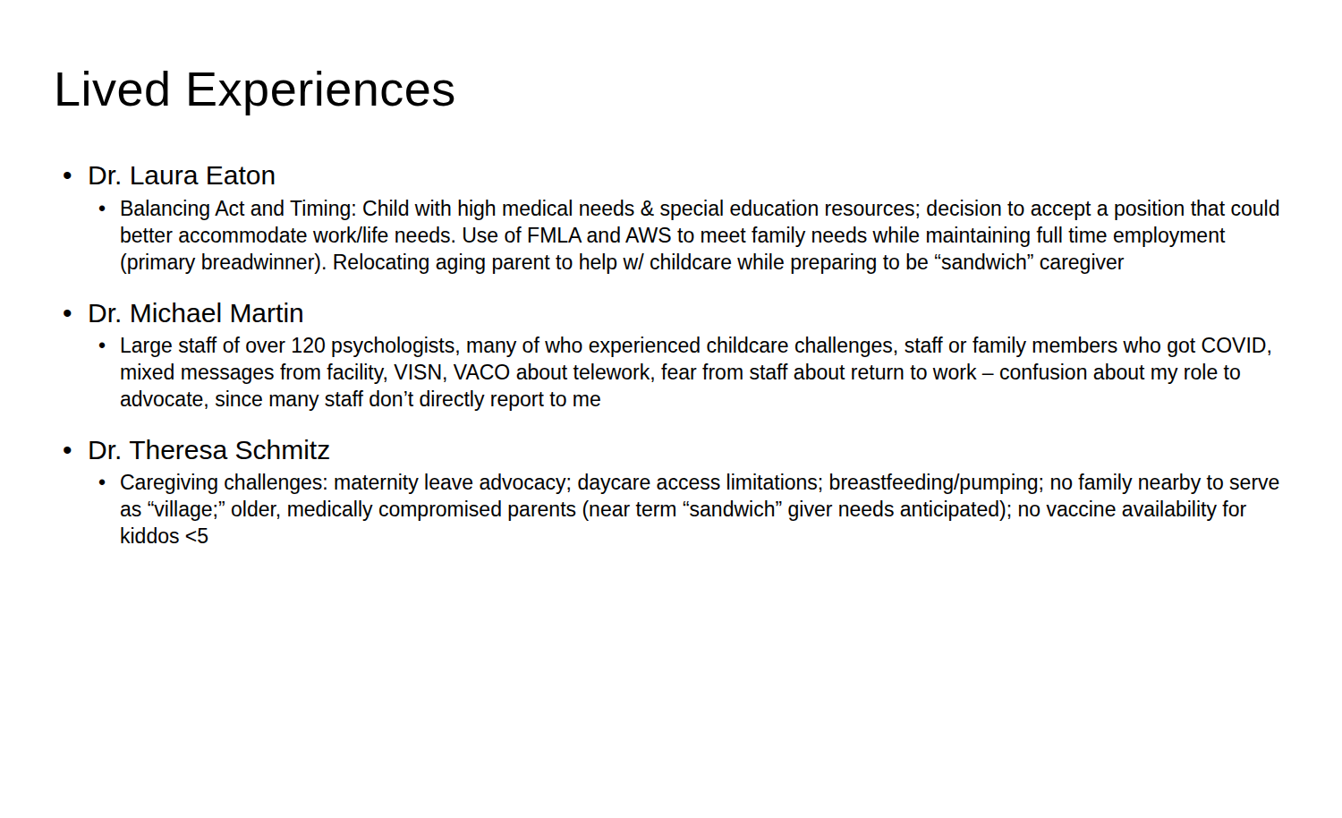Lived Experiences
Dr. Laura Eaton
Balancing Act and Timing: Child with high medical needs & special education resources; decision to accept a position that could better accommodate work/life needs. Use of FMLA and AWS to meet family needs while maintaining full time employment (primary breadwinner). Relocating aging parent to help w/ childcare while preparing to be “sandwich” caregiver
Dr. Michael Martin
Large staff of over 120 psychologists, many of who experienced childcare challenges, staff or family members who got COVID, mixed messages from facility, VISN, VACO about telework, fear from staff about return to work – confusion about my role to advocate, since many staff don’t directly report to me
Dr. Theresa Schmitz
Caregiving challenges: maternity leave advocacy; daycare access limitations; breastfeeding/pumping; no family nearby to serve as “village;” older, medically compromised parents (near term “sandwich” giver needs anticipated); no vaccine availability for kiddos <5